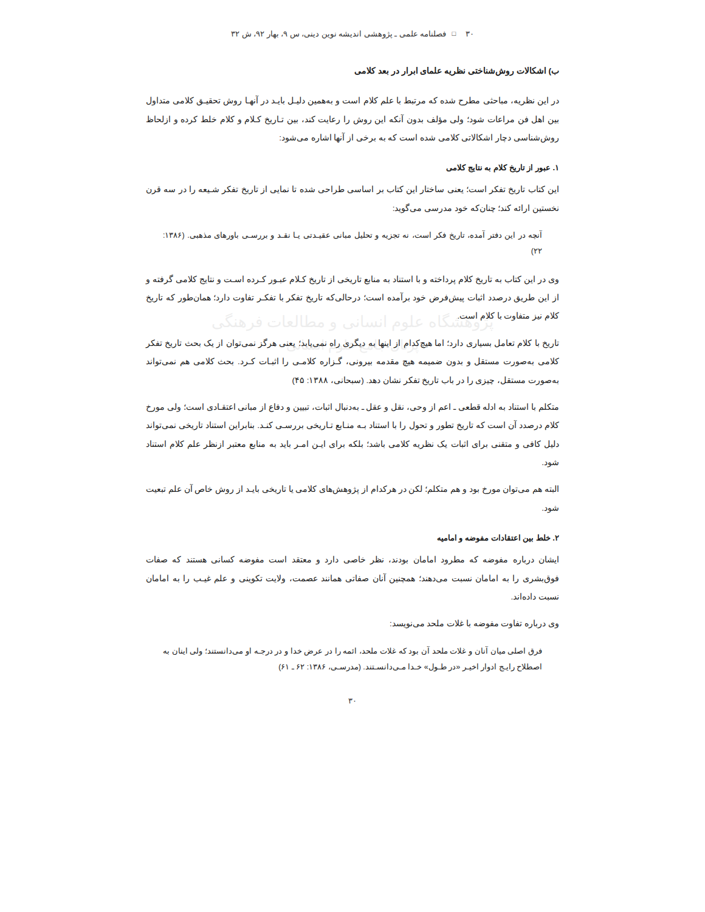۳۰ □ فصلنامه علمی ـ پژوهشی اندیشه نوین دینی، س ۹، بهار ۹۲، ش ۳۲
ب) اشکالات روش‌شناختی نظریه علمای ابرار در بعد کلامی
در این نظریه، مباحثی مطرح شده که مرتبط با علم کلام است و به‌همین دلیـل بایـد در آنهـا روش تحقیـق کلامی متداول بین اهل فن مراعات شود؛ ولی مؤلف بدون آنکه این روش را رعایت کند، بین تـاریخ کـلام و کلام خلط کرده و ازلحاظ روش‌شناسی دچار اشکالاتی کلامی شده است که به برخی از آنها اشاره می‌شود:
۱. عبور از تاریخ کلام به نتایج کلامی
این کتاب تاریخ تفکر است؛ یعنی ساختار این کتاب بر اساسی طراحی شده تا نمایی از تاریخ تفکر شـیعه را در سه قرن نخستین ارائه کند؛ چنان‌که خود مدرسی می‌گوید:
آنچه در این دفتر آمده، تاریخ فکر است، نه تجزیه و تحلیل مبانی عقیـدتی یـا نقـد و بررسـی باورهای مذهبی. (۱۳۸۶: ۲۲)
وی در این کتاب به تاریخ کلام پرداخته و با استناد به منابع تاریخی از تاریخ کـلام عبـور کـرده اسـت و نتایج کلامی گرفته و از این طریق درصدد اثبات پیش‌فرض خود برآمده است؛ درحالی‌که تاریخ تفکر با تفکـر تفاوت دارد؛ همان‌طور که تاریخ کلام نیز متفاوت با کلام است.
تاریخ با کلام تعامل بسیاری دارد؛ اما هیچ‌کدام از اینها به دیگری راه نمی‌یابد؛ یعنی هرگز نمی‌توان از یک بحث تاریخ تفکر کلامی به‌صورت مستقل و بدون ضمیمه هیچ مقدمه بیرونی، گـزاره کلامـی را اثبـات کـرد. بحث کلامی هم نمی‌تواند به‌صورت مستقل، چیزی را در باب تاریخ تفکر نشان دهد. (سبحانی، ۱۳۸۸: ۴۵)
متکلم با استناد به ادله قطعی ـ اعم از وحی، نقل و عقل ـ به‌دنبال اثبات، تبیین و دفاع از مبانی اعتقـادی است؛ ولی مورخ کلام درصدد آن است که تاریخ تطور و تحول را با استناد بـه منـابع تـاریخی بررسـی کنـد. بنابراین استناد تاریخی نمی‌تواند دلیل کافی و متقنی برای اثبات یک نظریه کلامی باشد؛ بلکه برای ایـن امـر باید به منابع معتبر ازنظر علم کلام استناد شود.
البته هم می‌توان مورخ بود و هم متکلم؛ لکن در هرکدام از پژوهش‌های کلامی یا تاریخی بایـد از روش خاص آن علم تبعیت شود.
۲. خلط بین اعتقادات مفوضه و امامیه
ایشان درباره مفوضه که مطرود امامان بودند، نظر خاصی دارد و معتقد است مفوضه کسانی هستند که صفات فوق‌بشری را به امامان نسبت می‌دهند؛ همچنین آنان صفاتی همانند عصمت، ولایت تکوینی و علم غیـب را به امامان نسبت داده‌اند.
وی درباره تفاوت مفوضه با غلات ملحد می‌نویسد:
فرق اصلی میان آنان و غلات ملحد آن بود که غلات ملحد، ائمه را در عرض خدا و در درجـه او می‌دانستند؛ ولی اینان به اصطلاح رایـج ادوار اخیـر «در طـول» خـدا مـی‌دانسـتند. (مدرسـی، ۱۳۸۶: ۶۲ ـ ۶۱)
پژوهشگاه علوم انسانی و مطالعات فرهنگی پرتال جامع علوم انسانی
۳۰